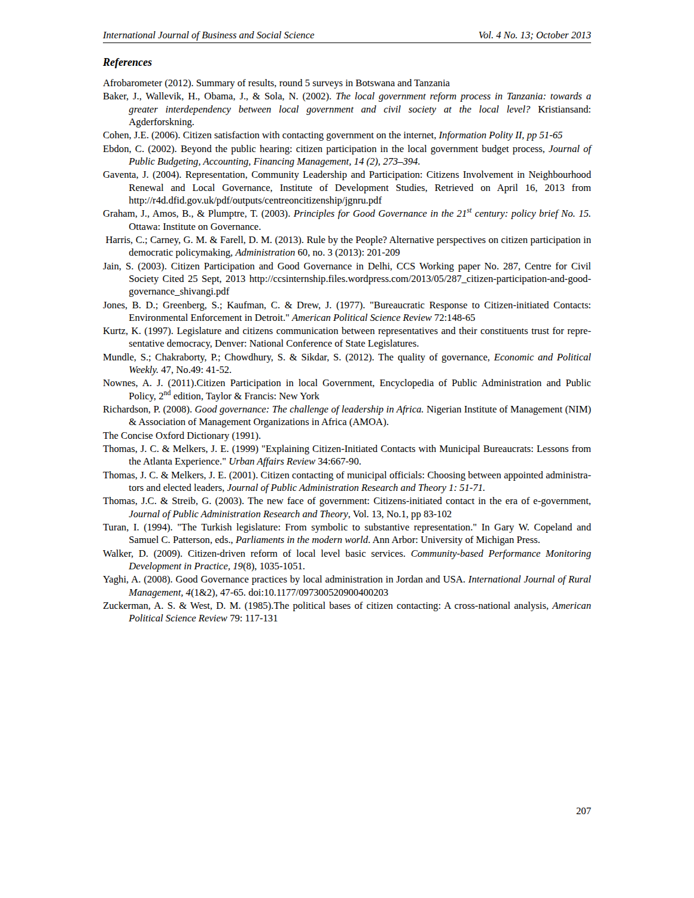International Journal of Business and Social Science
Vol. 4 No. 13; October 2013
References
Afrobarometer (2012). Summary of results, round 5 surveys in Botswana and Tanzania
Baker, J., Wallevik, H., Obama, J., & Sola, N. (2002). The local government reform process in Tanzania: towards a greater interdependency between local government and civil society at the local level? Kristiansand: Agderforskning.
Cohen, J.E. (2006). Citizen satisfaction with contacting government on the internet, Information Polity II, pp 51-65
Ebdon, C. (2002). Beyond the public hearing: citizen participation in the local government budget process, Journal of Public Budgeting, Accounting, Financing Management, 14 (2), 273–394.
Gaventa, J. (2004). Representation, Community Leadership and Participation: Citizens Involvement in Neighbourhood Renewal and Local Governance, Institute of Development Studies, Retrieved on April 16, 2013 from http://r4d.dfid.gov.uk/pdf/outputs/centreoncitizenship/jgnru.pdf
Graham, J., Amos, B., & Plumptre, T. (2003). Principles for Good Governance in the 21st century: policy brief No. 15. Ottawa: Institute on Governance.
Harris, C.; Carney, G. M. & Farell, D. M. (2013). Rule by the People? Alternative perspectives on citizen participation in democratic policymaking, Administration 60, no. 3 (2013): 201-209
Jain, S. (2003). Citizen Participation and Good Governance in Delhi, CCS Working paper No. 287, Centre for Civil Society Cited 25 Sept, 2013 http://ccsinternship.files.wordpress.com/2013/05/287_citizen-participation-and-good-governance_shivangi.pdf
Jones, B. D.; Greenberg, S.; Kaufman, C. & Drew, J. (1977). "Bureaucratic Response to Citizen-initiated Contacts: Environmental Enforcement in Detroit." American Political Science Review 72:148-65
Kurtz, K. (1997). Legislature and citizens communication between representatives and their constituents trust for representative democracy, Denver: National Conference of State Legislatures.
Mundle, S.; Chakraborty, P.; Chowdhury, S. & Sikdar, S. (2012). The quality of governance, Economic and Political Weekly. 47, No.49: 41-52.
Nownes, A. J. (2011).Citizen Participation in local Government, Encyclopedia of Public Administration and Public Policy, 2nd edition, Taylor & Francis: New York
Richardson, P. (2008). Good governance: The challenge of leadership in Africa. Nigerian Institute of Management (NIM) & Association of Management Organizations in Africa (AMOA).
The Concise Oxford Dictionary (1991).
Thomas, J. C. & Melkers, J. E. (1999) "Explaining Citizen-Initiated Contacts with Municipal Bureaucrats: Lessons from the Atlanta Experience." Urban Affairs Review 34:667-90.
Thomas, J. C. & Melkers, J. E. (2001). Citizen contacting of municipal officials: Choosing between appointed administrators and elected leaders, Journal of Public Administration Research and Theory 1: 51-71.
Thomas, J.C. & Streib, G. (2003). The new face of government: Citizens-initiated contact in the era of e-government, Journal of Public Administration Research and Theory, Vol. 13, No.1, pp 83-102
Turan, I. (1994). "The Turkish legislature: From symbolic to substantive representation." In Gary W. Copeland and Samuel C. Patterson, eds., Parliaments in the modern world. Ann Arbor: University of Michigan Press.
Walker, D. (2009). Citizen-driven reform of local level basic services. Community-based Performance Monitoring Development in Practice, 19(8), 1035-1051.
Yaghi, A. (2008). Good Governance practices by local administration in Jordan and USA. International Journal of Rural Management, 4(1&2), 47-65. doi:10.1177/097300520900400203
Zuckerman, A. S. & West, D. M. (1985).The political bases of citizen contacting: A cross-national analysis, American Political Science Review 79: 117-131
207